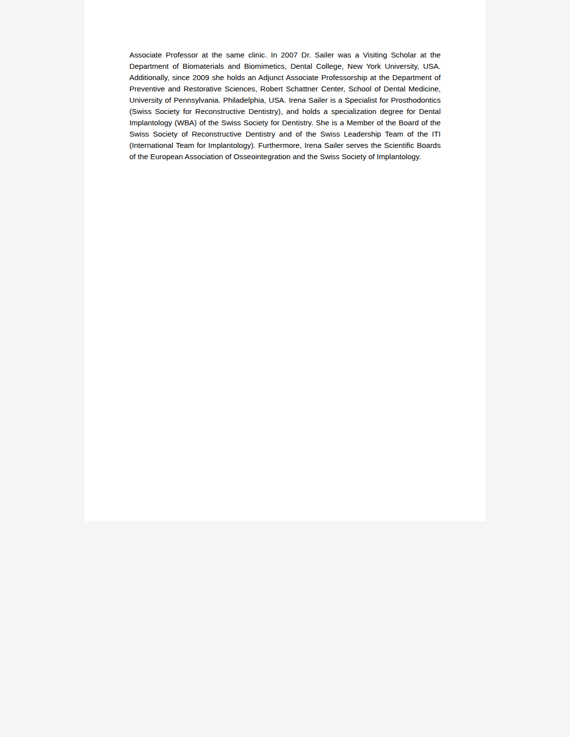Associate Professor at the same clinic. In 2007 Dr. Sailer was a Visiting Scholar at the Department of Biomaterials and Biomimetics, Dental College, New York University, USA. Additionally, since 2009 she holds an Adjunct Associate Professorship at the Department of Preventive and Restorative Sciences, Robert Schattner Center, School of Dental Medicine, University of Pennsylvania. Philadelphia, USA. Irena Sailer is a Specialist for Prosthodontics (Swiss Society for Reconstructive Dentistry), and holds a specialization degree for Dental Implantology (WBA) of the Swiss Society for Dentistry. She is a Member of the Board of the Swiss Society of Reconstructive Dentistry and of the Swiss Leadership Team of the ITI (International Team for Implantology). Furthermore, Irena Sailer serves the Scientific Boards of the European Association of Osseointegration and the Swiss Society of Implantology.